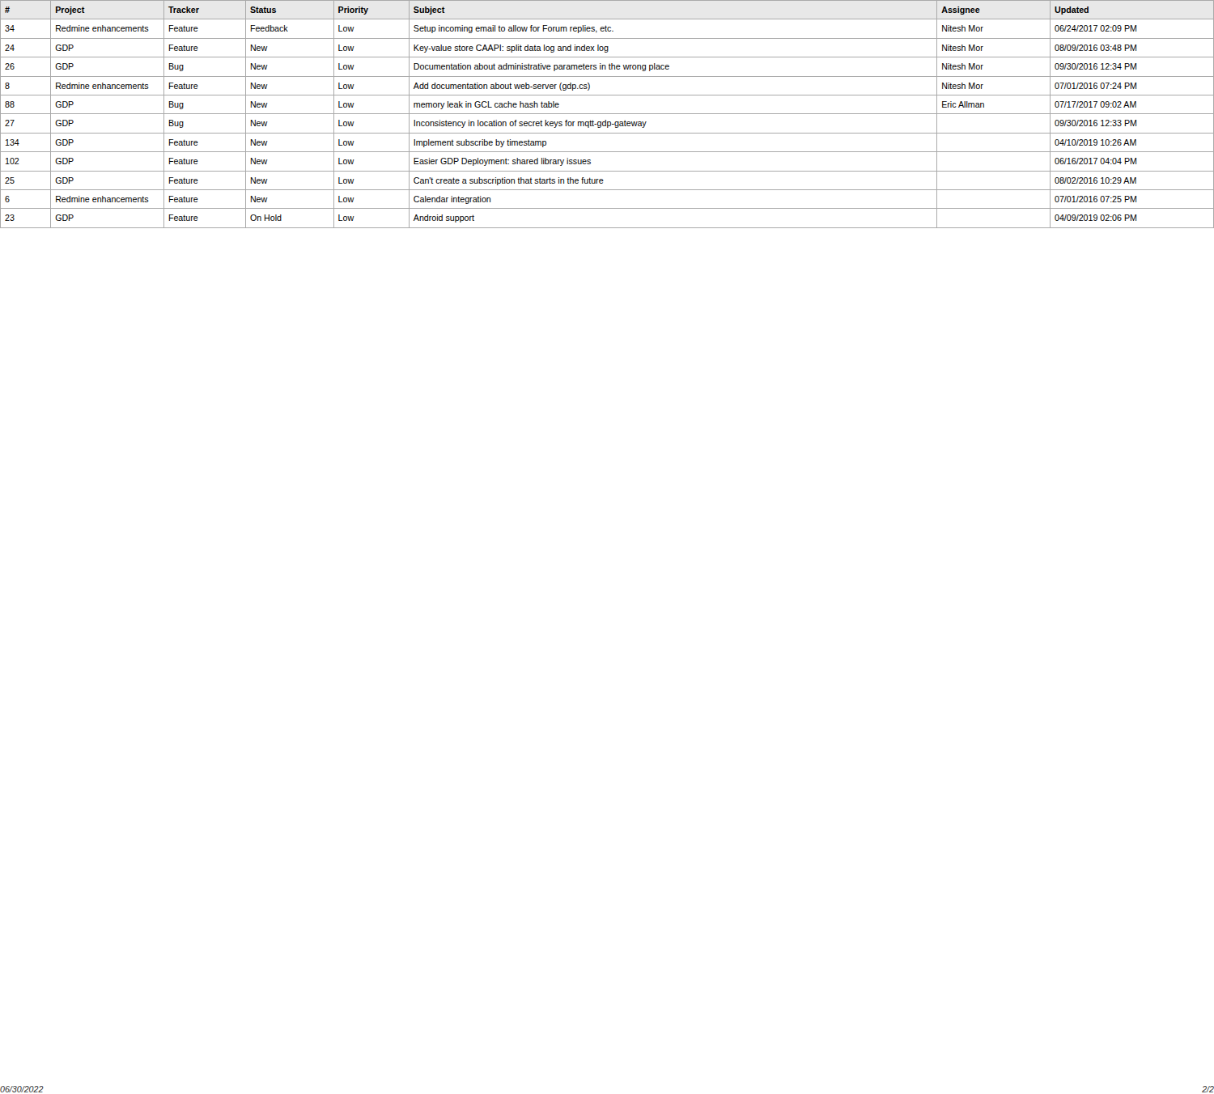| # | Project | Tracker | Status | Priority | Subject | Assignee | Updated |
| --- | --- | --- | --- | --- | --- | --- | --- |
| 34 | Redmine enhancements | Feature | Feedback | Low | Setup incoming email to allow for Forum replies, etc. | Nitesh Mor | 06/24/2017 02:09 PM |
| 24 | GDP | Feature | New | Low | Key-value store CAAPI: split data log and index log | Nitesh Mor | 08/09/2016 03:48 PM |
| 26 | GDP | Bug | New | Low | Documentation about administrative parameters in the wrong place | Nitesh Mor | 09/30/2016 12:34 PM |
| 8 | Redmine enhancements | Feature | New | Low | Add documentation about web-server (gdp.cs) | Nitesh Mor | 07/01/2016 07:24 PM |
| 88 | GDP | Bug | New | Low | memory leak in GCL cache hash table | Eric Allman | 07/17/2017 09:02 AM |
| 27 | GDP | Bug | New | Low | Inconsistency in location of secret keys for mqtt-gdp-gateway | | 09/30/2016 12:33 PM |
| 134 | GDP | Feature | New | Low | Implement subscribe by timestamp | | 04/10/2019 10:26 AM |
| 102 | GDP | Feature | New | Low | Easier GDP Deployment: shared library issues | | 06/16/2017 04:04 PM |
| 25 | GDP | Feature | New | Low | Can't create a subscription that starts in the future | | 08/02/2016 10:29 AM |
| 6 | Redmine enhancements | Feature | New | Low | Calendar integration | | 07/01/2016 07:25 PM |
| 23 | GDP | Feature | On Hold | Low | Android support | | 04/09/2019 02:06 PM |
06/30/2022 2/2